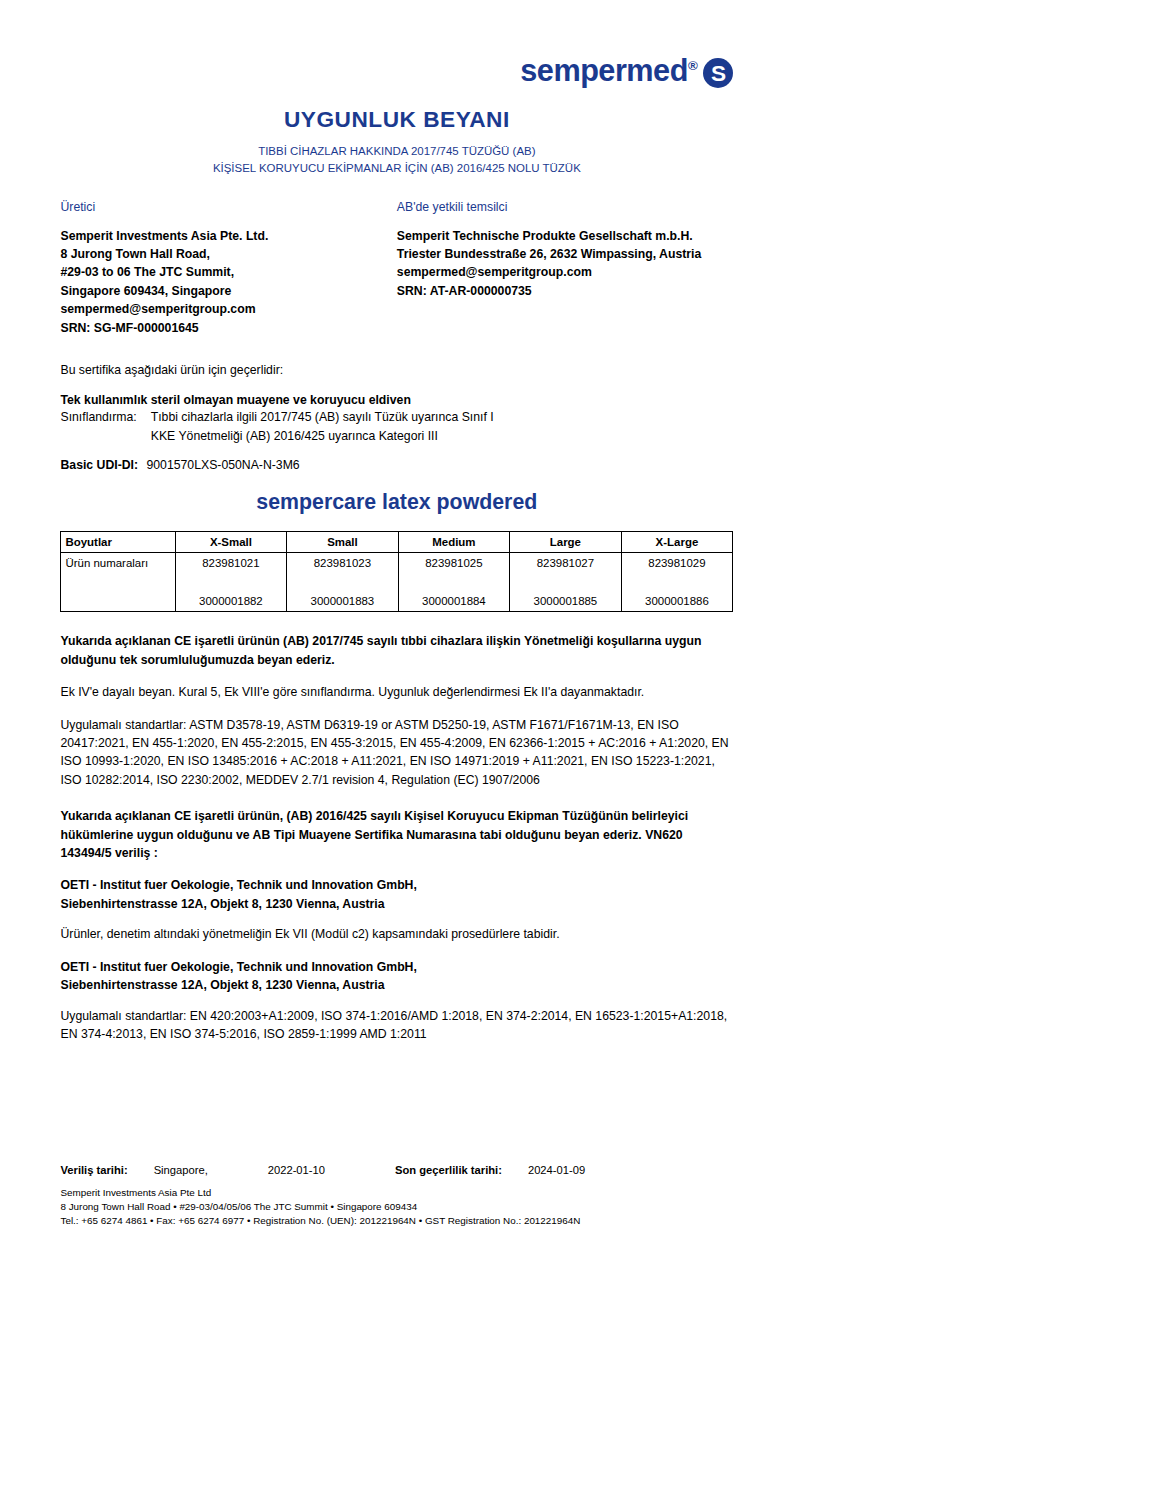sempermed®S
UYGUNLUK BEYANI
TIBBİ CİHAZLAR HAKKINDA 2017/745 TÜZÜĞÜ (AB)
KİŞİSEL KORUYUCU EKİPMANLAR İÇİN (AB) 2016/425 NOLU TÜZÜK
| Üretici Semperit Investments Asia Pte. Ltd. 8 Jurong Town Hall Road, #29-03 to 06 The JTC Summit, Singapore 609434, Singapore sempermed@semperitgroup.com SRN: SG-MF-000001645 | AB'de yetkili temsilci Semperit Technische Produkte Gesellschaft m.b.H. Triester Bundesstraße 26, 2632 Wimpassing, Austria sempermed@semperitgroup.com SRN: AT-AR-000000735 |
Bu sertifika aşağıdaki ürün için geçerlidir:
Tek kullanımlık steril olmayan muayene ve koruyucu eldiven
| Sınıflandırma: | Tıbbi cihazlarla ilgili 2017/745 (AB) sayılı Tüzük uyarınca Sınıf I |
| | KKE Yönetmeliği (AB) 2016/425 uyarınca Kategori III |
Basic UDI-DI: 9001570LXS-050NA-N-3M6
sempercare latex powdered
| Boyutlar | X-Small | Small | Medium | Large | X-Large |
| --- | --- | --- | --- | --- | --- |
| Ürün numaraları | 823981021 | 823981023 | 823981025 | 823981027 | 823981029 |
| | 3000001882 | 3000001883 | 3000001884 | 3000001885 | 3000001886 |
Yukarıda açıklanan CE işaretli ürünün (AB) 2017/745 sayılı tıbbi cihazlara ilişkin Yönetmeliği koşullarına uygun olduğunu tek sorumluluğumuzda beyan ederiz.
Ek IV'e dayalı beyan. Kural 5, Ek VIII'e göre sınıflandırma. Uygunluk değerlendirmesi Ek II'a dayanmaktadır.
Uygulamalı standartlar: ASTM D3578-19, ASTM D6319-19 or ASTM D5250-19, ASTM F1671/F1671M-13, EN ISO 20417:2021, EN 455-1:2020, EN 455-2:2015, EN 455-3:2015, EN 455-4:2009, EN 62366-1:2015 + AC:2016 + A1:2020, EN ISO 10993-1:2020, EN ISO 13485:2016 + AC:2018 + A11:2021, EN ISO 14971:2019 + A11:2021, EN ISO 15223-1:2021, ISO 10282:2014, ISO 2230:2002, MEDDEV 2.7/1 revision 4, Regulation (EC) 1907/2006
Yukarıda açıklanan CE işaretli ürünün, (AB) 2016/425 sayılı Kişisel Koruyucu Ekipman Tüzüğünün belirleyici hükümlerine uygun olduğunu ve AB Tipi Muayene Sertifika Numarasına tabi olduğunu beyan ederiz. VN620 143494/5 veriliş :
OETI - Institut fuer Oekologie, Technik und Innovation GmbH,
Siebenhirtenstrasse 12A, Objekt 8, 1230 Vienna, Austria
Ürünler, denetim altındaki yönetmeliğin Ek VII (Modül c2) kapsamındaki prosedürlere tabidir.
OETI - Institut fuer Oekologie, Technik und Innovation GmbH,
Siebenhirtenstrasse 12A, Objekt 8, 1230 Vienna, Austria
Uygulamalı standartlar: EN 420:2003+A1:2009, ISO 374-1:2016/AMD 1:2018, EN 374-2:2014, EN 16523-1:2015+A1:2018, EN 374-4:2013, EN ISO 374-5:2016, ISO 2859-1:1999 AMD 1:2011
Veriliş tarihi: Singapore, 2022-01-10 Son geçerlilik tarihi: 2024-01-09
Semperit Investments Asia Pte Ltd
8 Jurong Town Hall Road • #29-03/04/05/06 The JTC Summit • Singapore 609434
Tel.: +65 6274 4861 • Fax: +65 6274 6977 • Registration No. (UEN): 201221964N • GST Registration No.: 201221964N